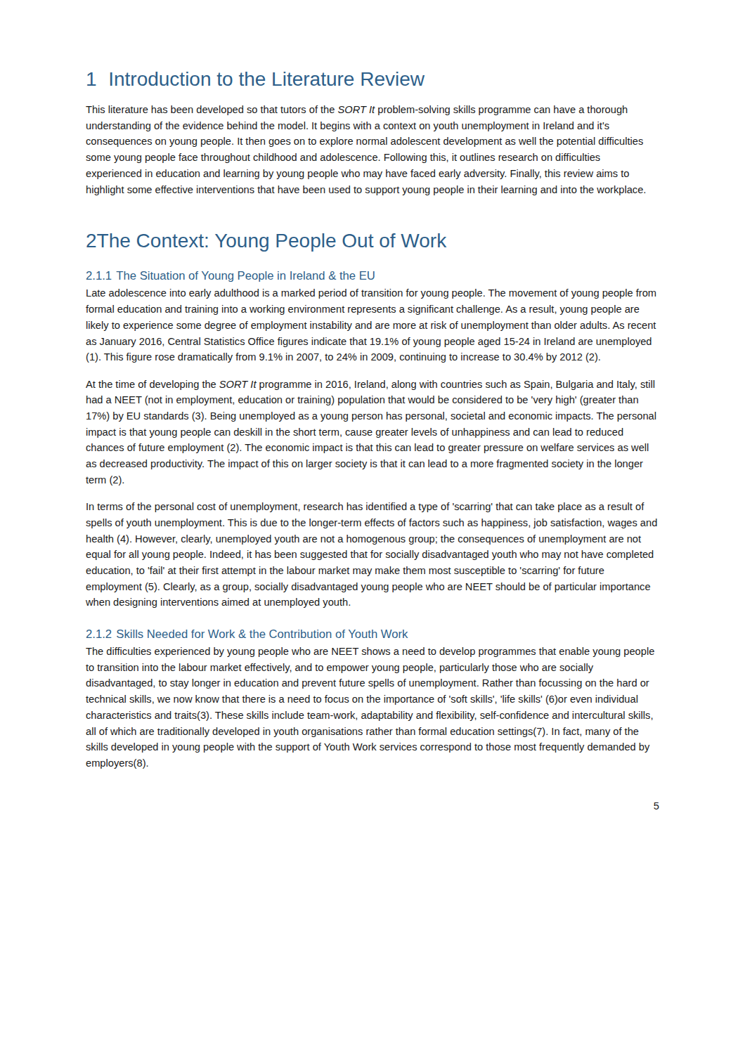1 Introduction to the Literature Review
This literature has been developed so that tutors of the SORT It problem-solving skills programme can have a thorough understanding of the evidence behind the model. It begins with a context on youth unemployment in Ireland and it's consequences on young people. It then goes on to explore normal adolescent development as well the potential difficulties some young people face throughout childhood and adolescence. Following this, it outlines research on difficulties experienced in education and learning by young people who may have faced early adversity. Finally, this review aims to highlight some effective interventions that have been used to support young people in their learning and into the workplace.
2 The Context: Young People Out of Work
2.1.1 The Situation of Young People in Ireland & the EU
Late adolescence into early adulthood is a marked period of transition for young people. The movement of young people from formal education and training into a working environment represents a significant challenge. As a result, young people are likely to experience some degree of employment instability and are more at risk of unemployment than older adults. As recent as January 2016, Central Statistics Office figures indicate that 19.1% of young people aged 15-24 in Ireland are unemployed (1). This figure rose dramatically from 9.1% in 2007, to 24% in 2009, continuing to increase to 30.4% by 2012 (2).
At the time of developing the SORT It programme in 2016, Ireland, along with countries such as Spain, Bulgaria and Italy, still had a NEET (not in employment, education or training) population that would be considered to be 'very high' (greater than 17%) by EU standards (3). Being unemployed as a young person has personal, societal and economic impacts. The personal impact is that young people can deskill in the short term, cause greater levels of unhappiness and can lead to reduced chances of future employment (2). The economic impact is that this can lead to greater pressure on welfare services as well as decreased productivity. The impact of this on larger society is that it can lead to a more fragmented society in the longer term (2).
In terms of the personal cost of unemployment, research has identified a type of 'scarring' that can take place as a result of spells of youth unemployment. This is due to the longer-term effects of factors such as happiness, job satisfaction, wages and health (4). However, clearly, unemployed youth are not a homogenous group; the consequences of unemployment are not equal for all young people. Indeed, it has been suggested that for socially disadvantaged youth who may not have completed education, to 'fail' at their first attempt in the labour market may make them most susceptible to 'scarring' for future employment (5). Clearly, as a group, socially disadvantaged young people who are NEET should be of particular importance when designing interventions aimed at unemployed youth.
2.1.2 Skills Needed for Work & the Contribution of Youth Work
The difficulties experienced by young people who are NEET shows a need to develop programmes that enable young people to transition into the labour market effectively, and to empower young people, particularly those who are socially disadvantaged, to stay longer in education and prevent future spells of unemployment. Rather than focussing on the hard or technical skills, we now know that there is a need to focus on the importance of 'soft skills', 'life skills' (6)or even individual characteristics and traits(3). These skills include team-work, adaptability and flexibility, self-confidence and intercultural skills, all of which are traditionally developed in youth organisations rather than formal education settings(7). In fact, many of the skills developed in young people with the support of Youth Work services correspond to those most frequently demanded by employers(8).
5